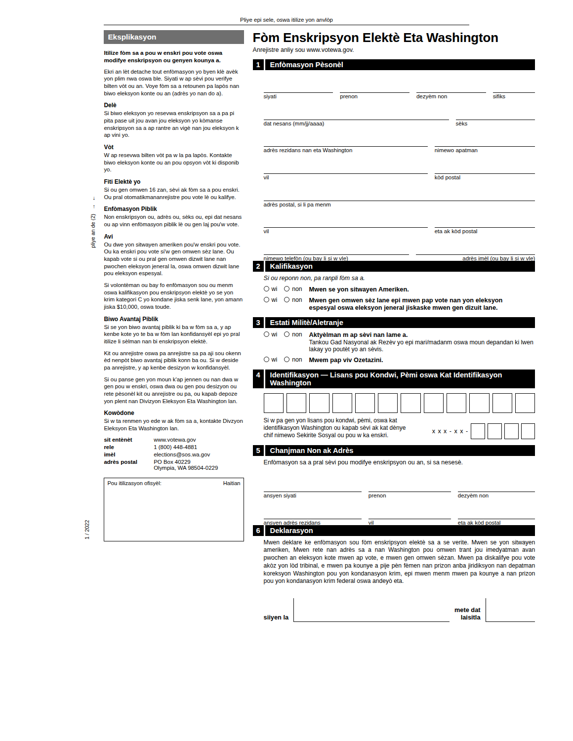Pliye epi sele, oswa itilize yon anvlòp
Eksplikasyon
Itilize fòm sa a pou w enskri pou vote oswa modifye enskripsyon ou genyen kounya a.
Ekri an lèt detache tout enfòmasyon yo byen klè avèk yon plim nwa oswa ble. Siyati w ap sèvi pou verifye bilten vòt ou an. Voye fòm sa a retounen pa lapòs nan biwo eleksyon konte ou an (adrès yo nan do a).
Delè
Si biwo eleksyon yo resevwa enskripsyon sa a pa pi pita pase uit jou avan jou eleksyon yo kòmanse enskripsyon sa a ap rantre an vigè nan jou eleksyon k ap vini yo.
Vòt
W ap resevwa bilten vòt pa w la pa lapòs. Kontakte biwo eleksyon konte ou an pou opsyon vòt ki disponib yo.
Fiti Elektè yo
Si ou gen omwen 16 zan, sèvi ak fòm sa a pou enskri. Ou pral otomatikmananrejistre pou vote lè ou kalifye.
Enfòmasyon Piblik
Non enskripsyon ou, adrès ou, sèks ou, epi dat nesans ou ap vinn enfòmasyon piblik lè ou gen laj pou'w vote.
Avi
Ou dwe yon sitwayen ameriken pou'w enskri pou vote. Ou ka enskri pou vote si'w gen omwen sèz lane. Ou kapab vote si ou pral gen omwen dizwit lane nan pwochen eleksyon jeneral la, oswa omwen dizwit lane pou eleksyon espesyal.
Si volontèman ou bay fo enfòmasyon sou ou menm oswa kalifikasyon pou enskripsyon elektè yo se yon krim kategori C yo kondane jiska senk lane, yon amann jiska $10,000, oswa toude.
Biwo Avantaj Piblik
Si se yon biwo avantaj piblik ki ba w fòm sa a, y ap kenbe kote yo te ba w fòm lan konfidansyèl epi yo pral itilize li sèlman nan bi enskripsyon elektè.
Kit ou anrejistre oswa pa anrejistre sa pa aji sou okenn èd nenpòt biwo avantaj piblik konn ba ou. Si w deside pa anrejistre, y ap kenbe desizyon w konfidansyèl.
Si ou panse gen yon moun k'ap jennen ou nan dwa w gen pou w enskri, oswa dwa ou gen pou desizyon ou rete pèsonèl kit ou anrejistre ou pa, ou kapab depoze yon plent nan Divizyon Eleksyon Eta Washington lan.
Kowòdone
Si w ta renmen yo ede w ak fòm sa a, kontakte Divzyon Eleksyon Eta Washington lan.
sit entènèt
www.votewa.gov
rele
1 (800) 448-4881
imèl
elections@sos.wa.gov
adrès postal
PO Box 40229
Olympia, WA 98504-0229
Pou itilizasyon ofisyèl: Haitian
pliye an de (2) → ←
1 / 2022
Fòm Enskripsyon Elektè Eta Washington
Anrejistre anliy sou www.votewa.gov.
1
Enfòmasyon Pèsonèl
siyati
prenon
dezyèm non
sifiks
dat nesans (mm/jj/aaaa)
sèks
adrès rezidans nan eta Washington
nimewo apatman
vil
kòd postal
adrès postal, si li pa menm
vil
eta ak kòd postal
nimewo telefòn (ou bay li si w vle)
adrès imèl (ou bay li si w vle)
2
Kalifikasyon
Si ou reponn non, pa ranpli fòm sa a.
wi non Mwen se yon sitwayen Ameriken.
wi non Mwen gen omwen sèz lane epi mwen pap vote nan yon eleksyon
espesyal oswa eleksyon jeneral jiskaske mwen gen dizuit lane.
3
Estati Militè/Aletranje
wi non Aktyèlman m ap sèvi nan lame a. Tankou Gad Nasyonal ak Rezèv yo epi mari/madanm oswa moun depandan ki lwen
lakay yo poutèt yo an sèvis.
wi non Mwem pap viv Ozetazini.
4
Identifikasyon — Lisans pou Kondwi, Pèmi oswa Kat Identifikasyon Washington
Si w pa gen yon lisans pou kondwi, pèmi, oswa kat
identifikasyon Washington ou kapab sèvi ak kat dènye
chif nimewo Sekirite Sosyal ou pou w ka enskri.
x x x - x x -
5
Chanjman Non ak Adrès
Enfòmasyon sa a pral sèvi pou modifye enskripsyon ou an, si sa nesesè.
ansyen siyati
prenon
dezyèm non
ansyen adrès rezidans
vil
eta ak kòd postal
6
Deklarasyon
Mwen deklare ke enfòmasyon sou fòm enskripsyon elektè sa a se verite. Mwen se yon sitwayen ameriken, Mwen rete nan adrès sa a nan Washington pou omwen trant jou imedyatman avan pwochen an eleksyon kote mwen ap vote, e mwen gen omwen sèzan. Mwen pa diskalifye pou vote akòz yon lòd tribinal, e mwen pa kounye a pije pèn fèmen nan prizon anba jiridiksyon nan depatman koreksyon Washington pou yon kondanasyon krim, epi mwen menm mwen pa kounye a nan prizon pou yon kondanasyon krim federal oswa andeyò eta.
siiyen la
mete dat
laisitla